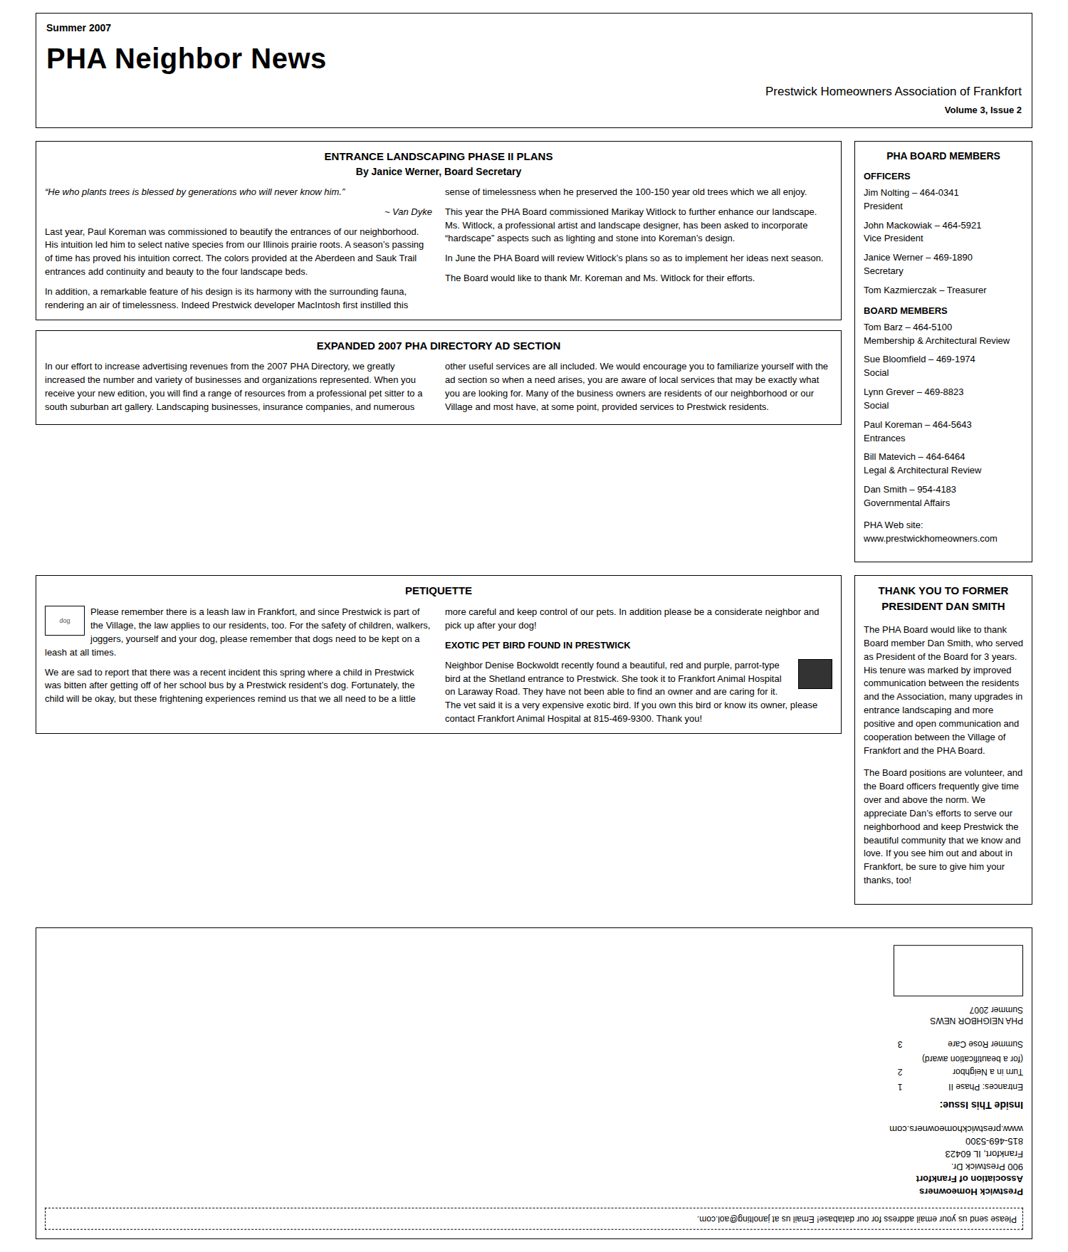Summer 2007
PHA Neighbor News
Prestwick Homeowners Association of Frankfort
Volume 3, Issue 2
ENTRANCE LANDSCAPING PHASE II PLANS By Janice Werner, Board Secretary
“He who plants trees is blessed by generations who will never know him.”
~ Van Dyke
Last year, Paul Koreman was commissioned to beautify the entrances of our neighborhood. His intuition led him to select native species from our Illinois prairie roots. A season’s passing of time has proved his intuition correct. The colors provided at the Aberdeen and Sauk Trail entrances add continuity and beauty to the four landscape beds.
In addition, a remarkable feature of his design is its harmony with the surrounding fauna, rendering an air of timelessness. Indeed Prestwick developer MacIntosh first instilled this sense of timelessness when he preserved the 100-150 year old trees which we all enjoy.
This year the PHA Board commissioned Marikay Witlock to further enhance our landscape. Ms. Witlock, a professional artist and landscape designer, has been asked to incorporate “hardscape” aspects such as lighting and stone into Koreman’s design.
In June the PHA Board will review Witlock’s plans so as to implement her ideas next season.
The Board would like to thank Mr. Koreman and Ms. Witlock for their efforts.
EXPANDED 2007 PHA DIRECTORY AD SECTION
In our effort to increase advertising revenues from the 2007 PHA Directory, we greatly increased the number and variety of businesses and organizations represented. When you receive your new edition, you will find a range of resources from a professional pet sitter to a south suburban art gallery. Landscaping businesses, insurance companies, and numerous other useful services are all included. We would encourage you to familiarize yourself with the ad section so when a need arises, you are aware of local services that may be exactly what you are looking for. Many of the business owners are residents of our neighborhood or our Village and most have, at some point, provided services to Prestwick residents.
PHA BOARD MEMBERS
Officers
Jim Nolting – 464-0341President
John Mackowiak – 464-5921Vice President
Janice Werner – 469-1890Secretary
Tom Kazmierczak – Treasurer
Board Members
Tom Barz – 464-5100Membership & Architectural Review
Sue Bloomfield – 469-1974Social
Lynn Grever – 469-8823Social
Paul Koreman – 464-5643Entrances
Bill Matevich – 464-6464Legal & Architectural Review
Dan Smith – 954-4183Governmental Affairs
PHA Web site:
www.prestwickhomeowners.com
PETIQUETTE
dog Please remember there is a leash law in Frankfort, and since Prestwick is part of the Village, the law applies to our residents, too. For the safety of children, walkers, joggers, yourself and your dog, please remember that dogs need to be kept on a leash at all times.
We are sad to report that there was a recent incident this spring where a child in Prestwick was bitten after getting off of her school bus by a Prestwick resident’s dog. Fortunately, the child will be okay, but these frightening experiences remind us that we all need to be a little more careful and keep control of our pets. In addition please be a considerate neighbor and pick up after your dog!
EXOTIC PET BIRD FOUND IN PRESTWICK
Neighbor Denise Bockwoldt recently found a beautiful, red and purple, parrot-type bird at the Shetland entrance to Prestwick. She took it to Frankfort Animal Hospital on Laraway Road. They have not been able to find an owner and are caring for it. The vet said it is a very expensive exotic bird. If you own this bird or know its owner, please contact Frankfort Animal Hospital at 815-469-9300. Thank you!
THANK YOU TO FORMER PRESIDENT DAN SMITH
The PHA Board would like to thank Board member Dan Smith, who served as President of the Board for 3 years. His tenure was marked by improved communication between the residents and the Association, many upgrades in entrance landscaping and more positive and open communication and cooperation between the Village of Frankfort and the PHA Board.
The Board positions are volunteer, and the Board officers frequently give time over and above the norm. We appreciate Dan’s efforts to serve our neighborhood and keep Prestwick the beautiful community that we know and love. If you see him out and about in Frankfort, be sure to give him your thanks, too!
Please send us your email address for our database! Email us at janolting@aol.com.
Prestwick Homeowners
Association of Frankfort
900 Prestwick Dr.
Frankfort, IL 60423
815-469-5300
www.prestwickhomeowners.com
Inside This Issue:
| Entrances: Phase II | 1 |
| Turn in a Neighbor (for a beautification award) | 2 |
| Summer Rose Care | 3 |
PHA NEIGHBOR NEWS
Summer 2007